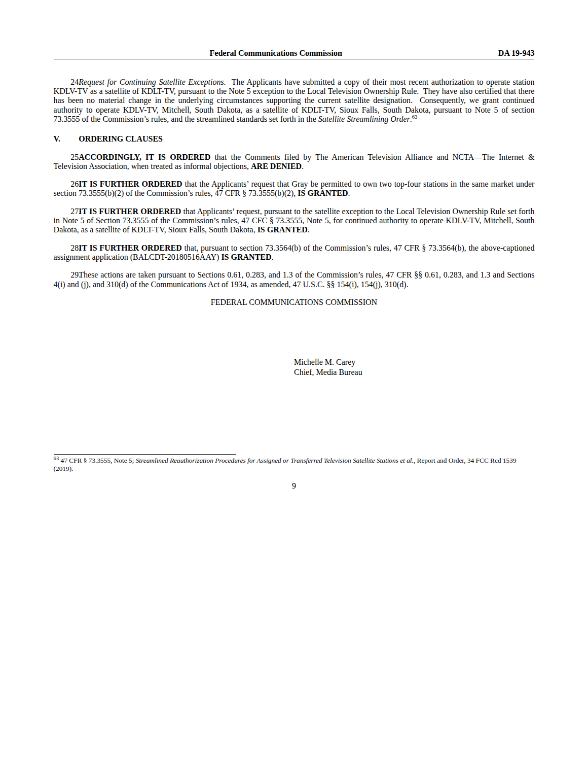Federal Communications Commission DA 19-943
24. Request for Continuing Satellite Exceptions. The Applicants have submitted a copy of their most recent authorization to operate station KDLV-TV as a satellite of KDLT-TV, pursuant to the Note 5 exception to the Local Television Ownership Rule. They have also certified that there has been no material change in the underlying circumstances supporting the current satellite designation. Consequently, we grant continued authority to operate KDLV-TV, Mitchell, South Dakota, as a satellite of KDLT-TV, Sioux Falls, South Dakota, pursuant to Note 5 of section 73.3555 of the Commission’s rules, and the streamlined standards set forth in the Satellite Streamlining Order.63
V. ORDERING CLAUSES
25. ACCORDINGLY, IT IS ORDERED that the Comments filed by The American Television Alliance and NCTA—The Internet & Television Association, when treated as informal objections, ARE DENIED.
26. IT IS FURTHER ORDERED that the Applicants’ request that Gray be permitted to own two top-four stations in the same market under section 73.3555(b)(2) of the Commission’s rules, 47 CFR § 73.3555(b)(2), IS GRANTED.
27. IT IS FURTHER ORDERED that Applicants’ request, pursuant to the satellite exception to the Local Television Ownership Rule set forth in Note 5 of Section 73.3555 of the Commission’s rules, 47 CFC § 73.3555, Note 5, for continued authority to operate KDLV-TV, Mitchell, South Dakota, as a satellite of KDLT-TV, Sioux Falls, South Dakota, IS GRANTED.
28. IT IS FURTHER ORDERED that, pursuant to section 73.3564(b) of the Commission’s rules, 47 CFR § 73.3564(b), the above-captioned assignment application (BALCDT-20180516AAY) IS GRANTED.
29. These actions are taken pursuant to Sections 0.61, 0.283, and 1.3 of the Commission’s rules, 47 CFR §§ 0.61, 0.283, and 1.3 and Sections 4(i) and (j), and 310(d) of the Communications Act of 1934, as amended, 47 U.S.C. §§ 154(i), 154(j), 310(d).
FEDERAL COMMUNICATIONS COMMISSION
Michelle M. Carey
Chief, Media Bureau
63 47 CFR § 73.3555, Note 5; Streamlined Reauthorization Procedures for Assigned or Transferred Television Satellite Stations et al., Report and Order, 34 FCC Rcd 1539 (2019).
9